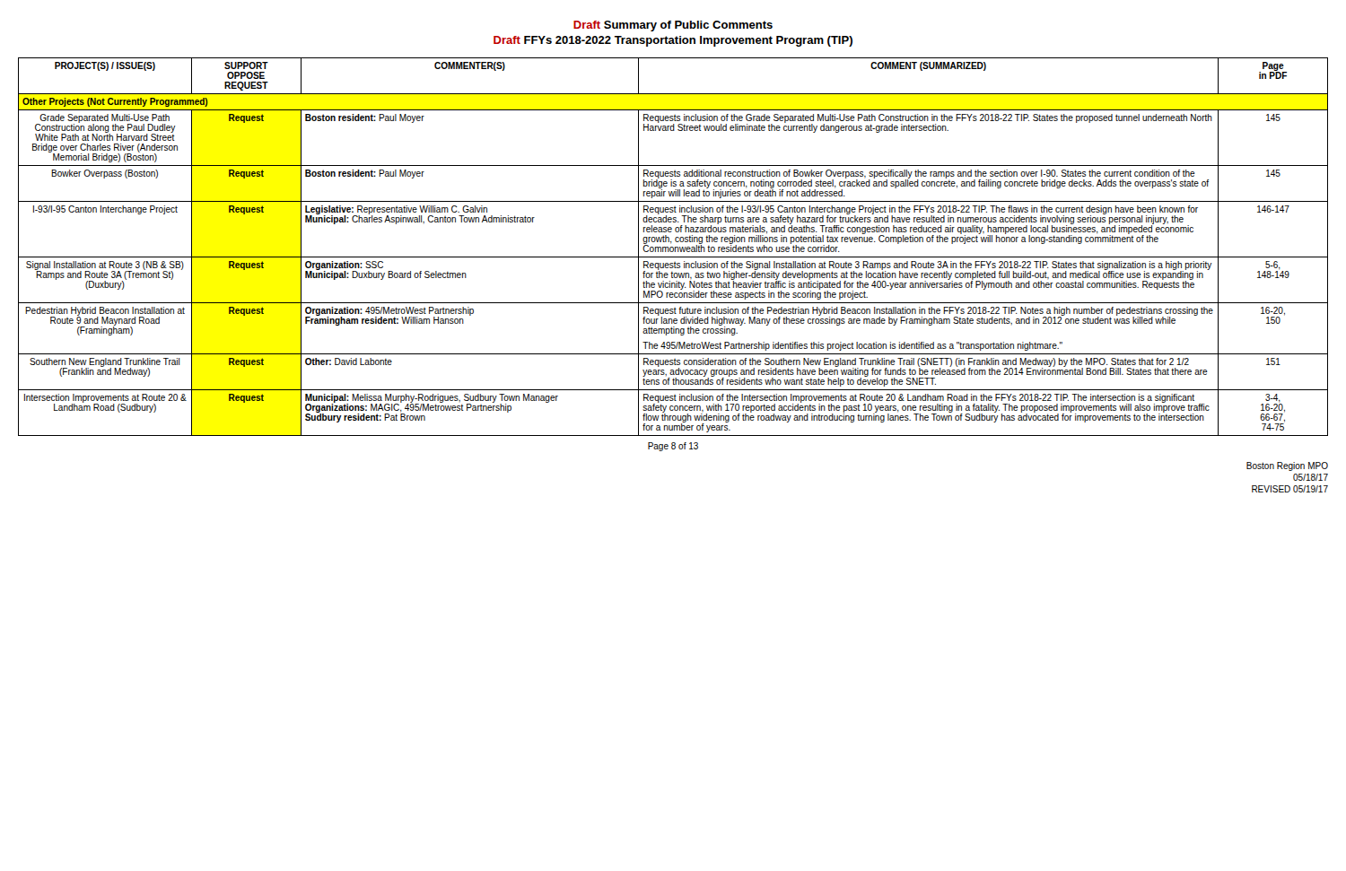Draft Summary of Public Comments
Draft FFYs 2018-2022 Transportation Improvement Program (TIP)
| PROJECT(S) / ISSUE(S) | SUPPORT OPPOSE REQUEST | COMMENTER(S) | COMMENT (SUMMARIZED) | Page in PDF |
| --- | --- | --- | --- | --- |
| Other Projects (Not Currently Programmed) |
| Grade Separated Multi-Use Path Construction along the Paul Dudley White Path at North Harvard Street Bridge over Charles River (Anderson Memorial Bridge) (Boston) | Request | Boston resident: Paul Moyer | Requests inclusion of the Grade Separated Multi-Use Path Construction in the FFYs 2018-22 TIP. States the proposed tunnel underneath North Harvard Street would eliminate the currently dangerous at-grade intersection. | 145 |
| Bowker Overpass (Boston) | Request | Boston resident: Paul Moyer | Requests additional reconstruction of Bowker Overpass, specifically the ramps and the section over I-90. States the current condition of the bridge is a safety concern, noting corroded steel, cracked and spalled concrete, and failing concrete bridge decks. Adds the overpass's state of repair will lead to injuries or death if not addressed. | 145 |
| I-93/I-95 Canton Interchange Project | Request | Legislative: Representative William C. Galvin Municipal: Charles Aspinwall, Canton Town Administrator | Request inclusion of the I-93/I-95 Canton Interchange Project in the FFYs 2018-22 TIP. The flaws in the current design have been known for decades. The sharp turns are a safety hazard for truckers and have resulted in numerous accidents involving serious personal injury, the release of hazardous materials, and deaths. Traffic congestion has reduced air quality, hampered local businesses, and impeded economic growth, costing the region millions in potential tax revenue. Completion of the project will honor a long-standing commitment of the Commonwealth to residents who use the corridor. | 146-147 |
| Signal Installation at Route 3 (NB & SB) Ramps and Route 3A (Tremont St) (Duxbury) | Request | Organization: SSC Municipal: Duxbury Board of Selectmen | Requests inclusion of the Signal Installation at Route 3 Ramps and Route 3A in the FFYs 2018-22 TIP. States that signalization is a high priority for the town, as two higher-density developments at the location have recently completed full build-out, and medical office use is expanding in the vicinity. Notes that heavier traffic is anticipated for the 400-year anniversaries of Plymouth and other coastal communities. Requests the MPO reconsider these aspects in the scoring the project. | 5-6, 148-149 |
| Pedestrian Hybrid Beacon Installation at Route 9 and Maynard Road (Framingham) | Request | Organization: 495/MetroWest Partnership Framingham resident: William Hanson | Request future inclusion of the Pedestrian Hybrid Beacon Installation in the FFYs 2018-22 TIP. Notes a high number of pedestrians crossing the four lane divided highway. Many of these crossings are made by Framingham State students, and in 2012 one student was killed while attempting the crossing. The 495/MetroWest Partnership identifies this project location is identified as a "transportation nightmare." | 16-20, 150 |
| Southern New England Trunkline Trail (Franklin and Medway) | Request | Other: David Labonte | Requests consideration of the Southern New England Trunkline Trail (SNETT) (in Franklin and Medway) by the MPO. States that for 2 1/2 years, advocacy groups and residents have been waiting for funds to be released from the 2014 Environmental Bond Bill. States that there are tens of thousands of residents who want state help to develop the SNETT. | 151 |
| Intersection Improvements at Route 20 & Landham Road (Sudbury) | Request | Municipal: Melissa Murphy-Rodrigues, Sudbury Town Manager Organizations: MAGIC, 495/Metrowest Partnership Sudbury resident: Pat Brown | Request inclusion of the Intersection Improvements at Route 20 & Landham Road in the FFYs 2018-22 TIP. The intersection is a significant safety concern, with 170 reported accidents in the past 10 years, one resulting in a fatality. The proposed improvements will also improve traffic flow through widening of the roadway and introducing turning lanes. The Town of Sudbury has advocated for improvements to the intersection for a number of years. | 3-4, 16-20, 66-67, 74-75 |
Page 8 of 13
Boston Region MPO
05/18/17
REVISED 05/19/17